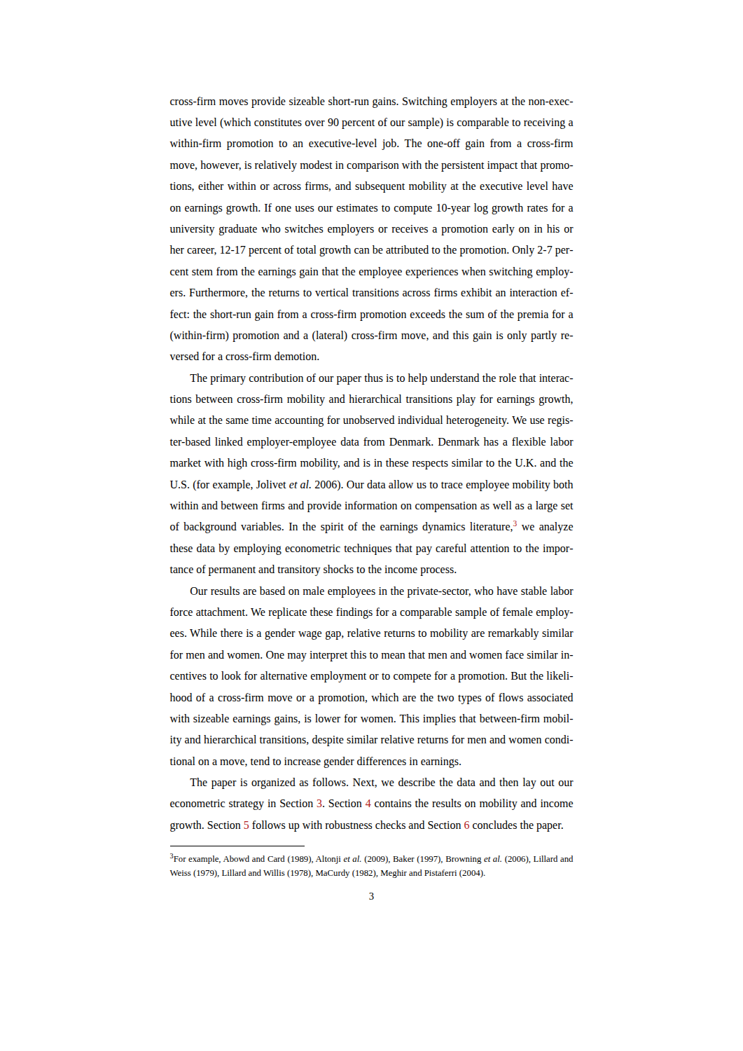cross-firm moves provide sizeable short-run gains. Switching employers at the non-executive level (which constitutes over 90 percent of our sample) is comparable to receiving a within-firm promotion to an executive-level job. The one-off gain from a cross-firm move, however, is relatively modest in comparison with the persistent impact that promotions, either within or across firms, and subsequent mobility at the executive level have on earnings growth. If one uses our estimates to compute 10-year log growth rates for a university graduate who switches employers or receives a promotion early on in his or her career, 12-17 percent of total growth can be attributed to the promotion. Only 2-7 percent stem from the earnings gain that the employee experiences when switching employers. Furthermore, the returns to vertical transitions across firms exhibit an interaction effect: the short-run gain from a cross-firm promotion exceeds the sum of the premia for a (within-firm) promotion and a (lateral) cross-firm move, and this gain is only partly reversed for a cross-firm demotion.
The primary contribution of our paper thus is to help understand the role that interactions between cross-firm mobility and hierarchical transitions play for earnings growth, while at the same time accounting for unobserved individual heterogeneity. We use register-based linked employer-employee data from Denmark. Denmark has a flexible labor market with high cross-firm mobility, and is in these respects similar to the U.K. and the U.S. (for example, Jolivet et al. 2006). Our data allow us to trace employee mobility both within and between firms and provide information on compensation as well as a large set of background variables. In the spirit of the earnings dynamics literature,3 we analyze these data by employing econometric techniques that pay careful attention to the importance of permanent and transitory shocks to the income process.
Our results are based on male employees in the private-sector, who have stable labor force attachment. We replicate these findings for a comparable sample of female employees. While there is a gender wage gap, relative returns to mobility are remarkably similar for men and women. One may interpret this to mean that men and women face similar incentives to look for alternative employment or to compete for a promotion. But the likelihood of a cross-firm move or a promotion, which are the two types of flows associated with sizeable earnings gains, is lower for women. This implies that between-firm mobility and hierarchical transitions, despite similar relative returns for men and women conditional on a move, tend to increase gender differences in earnings.
The paper is organized as follows. Next, we describe the data and then lay out our econometric strategy in Section 3. Section 4 contains the results on mobility and income growth. Section 5 follows up with robustness checks and Section 6 concludes the paper.
3 For example, Abowd and Card (1989), Altonji et al. (2009), Baker (1997), Browning et al. (2006), Lillard and Weiss (1979), Lillard and Willis (1978), MaCurdy (1982), Meghir and Pistaferri (2004).
3